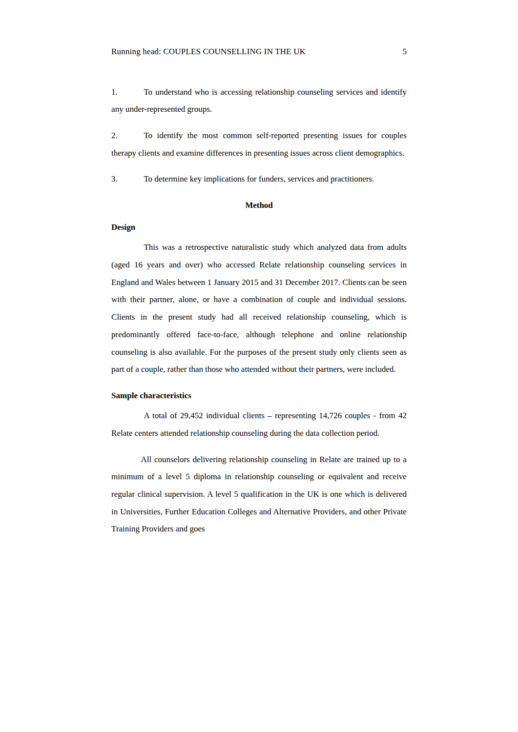Running head: COUPLES COUNSELLING IN THE UK 5
1. To understand who is accessing relationship counseling services and identify any under-represented groups.
2. To identify the most common self-reported presenting issues for couples therapy clients and examine differences in presenting issues across client demographics.
3. To determine key implications for funders, services and practitioners.
Method
Design
This was a retrospective naturalistic study which analyzed data from adults (aged 16 years and over) who accessed Relate relationship counseling services in England and Wales between 1 January 2015 and 31 December 2017. Clients can be seen with their partner, alone, or have a combination of couple and individual sessions. Clients in the present study had all received relationship counseling, which is predominantly offered face-to-face, although telephone and online relationship counseling is also available. For the purposes of the present study only clients seen as part of a couple, rather than those who attended without their partners, were included.
Sample characteristics
A total of 29,452 individual clients – representing 14,726 couples - from 42 Relate centers attended relationship counseling during the data collection period.
All counselors delivering relationship counseling in Relate are trained up to a minimum of a level 5 diploma in relationship counseling or equivalent and receive regular clinical supervision. A level 5 qualification in the UK is one which is delivered in Universities, Further Education Colleges and Alternative Providers, and other Private Training Providers and goes